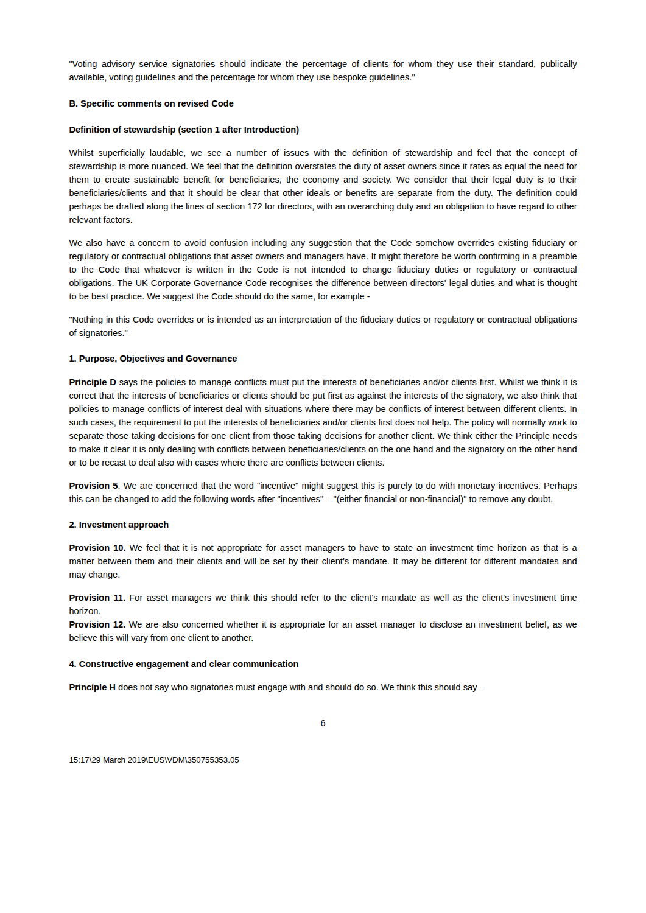"Voting advisory service signatories should indicate the percentage of clients for whom they use their standard, publically available, voting guidelines and the percentage for whom they use bespoke guidelines."
B. Specific comments on revised Code
Definition of stewardship (section 1 after Introduction)
Whilst superficially laudable, we see a number of issues with the definition of stewardship and feel that the concept of stewardship is more nuanced. We feel that the definition overstates the duty of asset owners since it rates as equal the need for them to create sustainable benefit for beneficiaries, the economy and society. We consider that their legal duty is to their beneficiaries/clients and that it should be clear that other ideals or benefits are separate from the duty. The definition could perhaps be drafted along the lines of section 172 for directors, with an overarching duty and an obligation to have regard to other relevant factors.
We also have a concern to avoid confusion including any suggestion that the Code somehow overrides existing fiduciary or regulatory or contractual obligations that asset owners and managers have. It might therefore be worth confirming in a preamble to the Code that whatever is written in the Code is not intended to change fiduciary duties or regulatory or contractual obligations. The UK Corporate Governance Code recognises the difference between directors' legal duties and what is thought to be best practice. We suggest the Code should do the same, for example -
"Nothing in this Code overrides or is intended as an interpretation of the fiduciary duties or regulatory or contractual obligations of signatories."
1. Purpose, Objectives and Governance
Principle D says the policies to manage conflicts must put the interests of beneficiaries and/or clients first. Whilst we think it is correct that the interests of beneficiaries or clients should be put first as against the interests of the signatory, we also think that policies to manage conflicts of interest deal with situations where there may be conflicts of interest between different clients. In such cases, the requirement to put the interests of beneficiaries and/or clients first does not help. The policy will normally work to separate those taking decisions for one client from those taking decisions for another client. We think either the Principle needs to make it clear it is only dealing with conflicts between beneficiaries/clients on the one hand and the signatory on the other hand or to be recast to deal also with cases where there are conflicts between clients.
Provision 5. We are concerned that the word "incentive" might suggest this is purely to do with monetary incentives. Perhaps this can be changed to add the following words after "incentives" – "(either financial or non-financial)" to remove any doubt.
2. Investment approach
Provision 10. We feel that it is not appropriate for asset managers to have to state an investment time horizon as that is a matter between them and their clients and will be set by their client's mandate. It may be different for different mandates and may change.
Provision 11. For asset managers we think this should refer to the client's mandate as well as the client's investment time horizon.
Provision 12. We are also concerned whether it is appropriate for an asset manager to disclose an investment belief, as we believe this will vary from one client to another.
4. Constructive engagement and clear communication
Principle H does not say who signatories must engage with and should do so. We think this should say –
6
15:17\29 March 2019\EUS\VDM\350755353.05